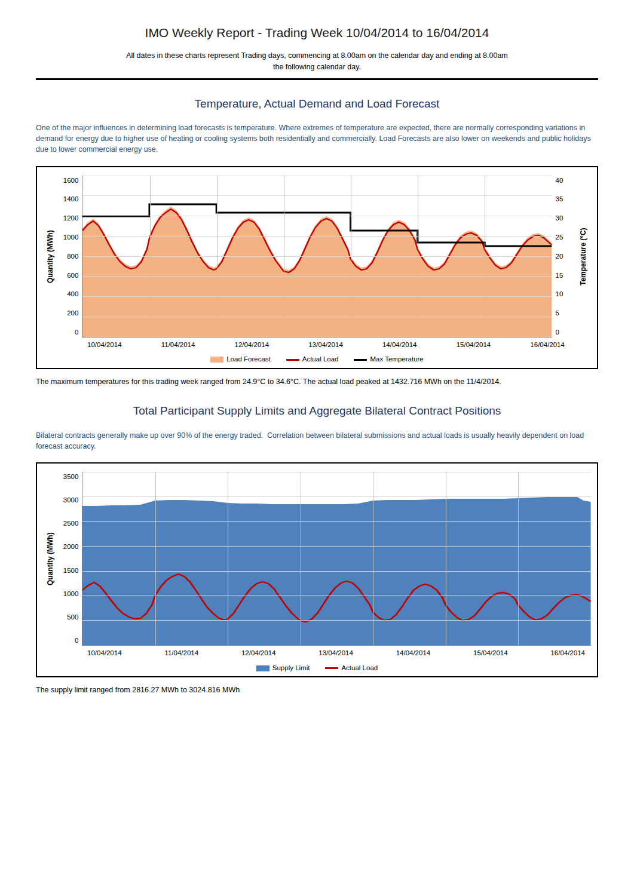IMO Weekly Report - Trading Week 10/04/2014 to 16/04/2014
All dates in these charts represent Trading days, commencing at 8.00am on the calendar day and ending at 8.00am the following calendar day.
Temperature, Actual Demand and Load Forecast
One of the major influences in determining load forecasts is temperature. Where extremes of temperature are expected, there are normally corresponding variations in demand for energy due to higher use of heating or cooling systems both residentially and commercially. Load Forecasts are also lower on weekends and public holidays due to lower commercial energy use.
Quantity (MWh)
1600
1400
1200
1000
800
600
400
200
0
40
35
30
25
20
15
10
5
0
Temperature (°C)
10/04/2014
11/04/2014
12/04/2014
13/04/2014
14/04/2014
15/04/2014
16/04/2014
Load Forecast
Actual Load
Max Temperature
The maximum temperatures for this trading week ranged from 24.9°C to 34.6°C. The actual load peaked at 1432.716 MWh on the 11/4/2014.
Total Participant Supply Limits and Aggregate Bilateral Contract Positions
Bilateral contracts generally make up over 90% of the energy traded. Correlation between bilateral submissions and actual loads is usually heavily dependent on load forecast accuracy.
Quantity (MWh)
3500
3000
2500
2000
1500
1000
500
0
10/04/2014
11/04/2014
12/04/2014
13/04/2014
14/04/2014
15/04/2014
16/04/2014
Supply Limit
Actual Load
The supply limit ranged from 2816.27 MWh to 3024.816 MWh